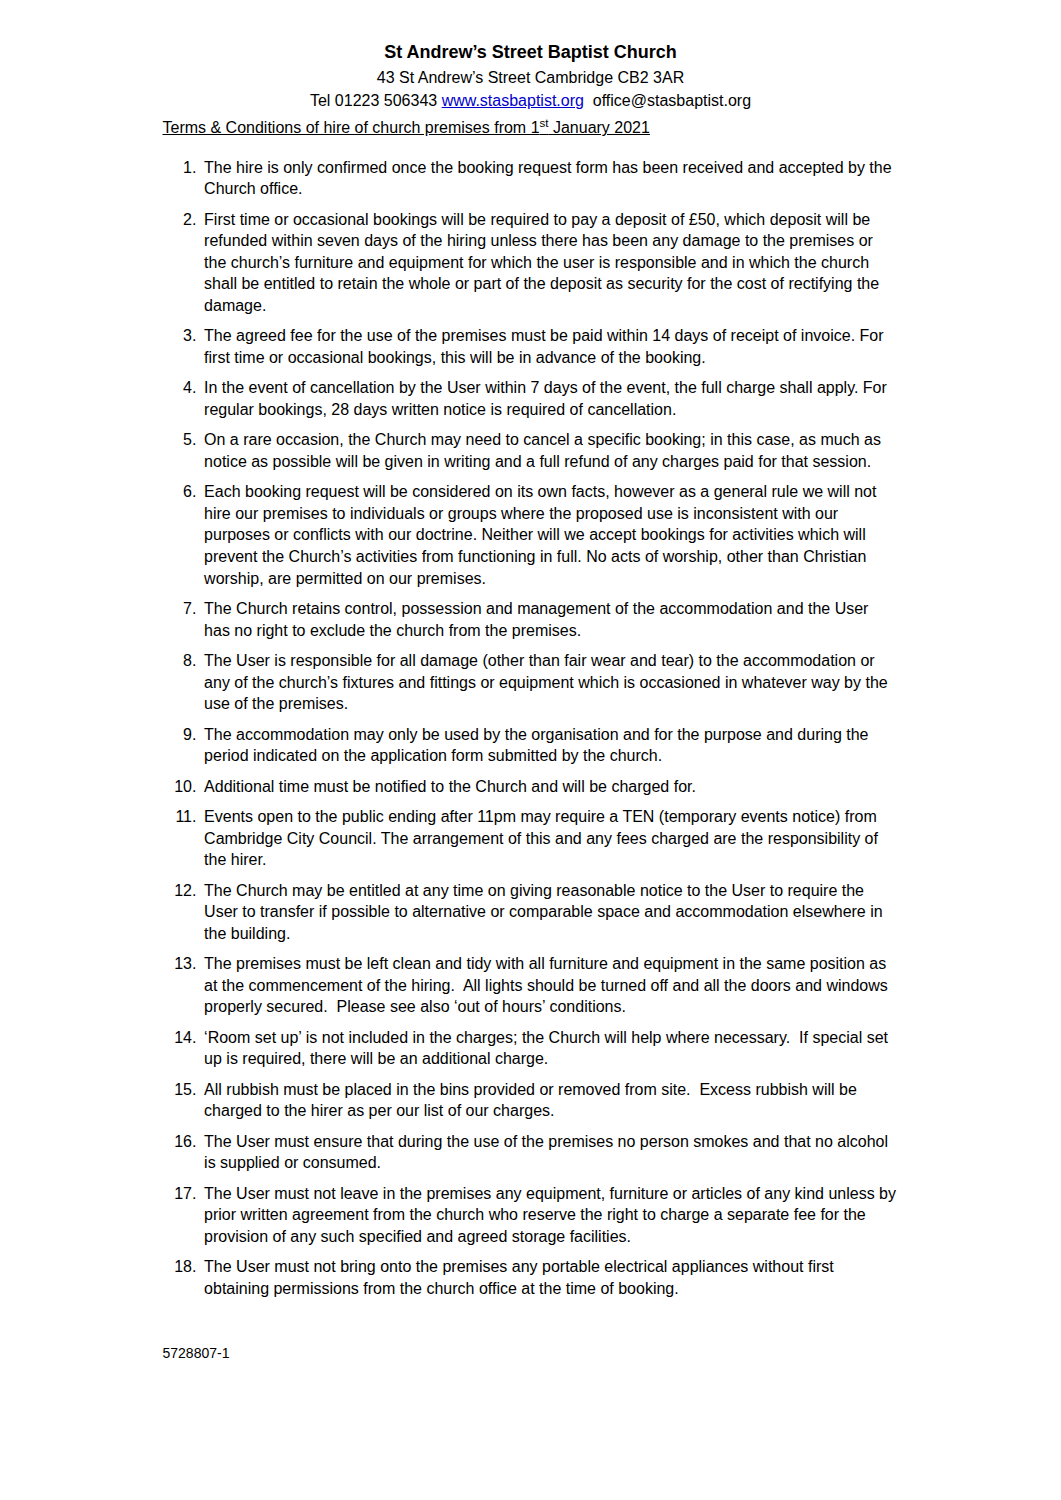St Andrew’s Street Baptist Church
43 St Andrew’s Street Cambridge CB2 3AR
Tel 01223 506343 www.stasbaptist.org office@stasbaptist.org
Terms & Conditions of hire of church premises from 1st January 2021
The hire is only confirmed once the booking request form has been received and accepted by the Church office.
First time or occasional bookings will be required to pay a deposit of £50, which deposit will be refunded within seven days of the hiring unless there has been any damage to the premises or the church’s furniture and equipment for which the user is responsible and in which the church shall be entitled to retain the whole or part of the deposit as security for the cost of rectifying the damage.
The agreed fee for the use of the premises must be paid within 14 days of receipt of invoice. For first time or occasional bookings, this will be in advance of the booking.
In the event of cancellation by the User within 7 days of the event, the full charge shall apply. For regular bookings, 28 days written notice is required of cancellation.
On a rare occasion, the Church may need to cancel a specific booking; in this case, as much as notice as possible will be given in writing and a full refund of any charges paid for that session.
Each booking request will be considered on its own facts, however as a general rule we will not hire our premises to individuals or groups where the proposed use is inconsistent with our purposes or conflicts with our doctrine. Neither will we accept bookings for activities which will prevent the Church’s activities from functioning in full. No acts of worship, other than Christian worship, are permitted on our premises.
The Church retains control, possession and management of the accommodation and the User has no right to exclude the church from the premises.
The User is responsible for all damage (other than fair wear and tear) to the accommodation or any of the church’s fixtures and fittings or equipment which is occasioned in whatever way by the use of the premises.
The accommodation may only be used by the organisation and for the purpose and during the period indicated on the application form submitted by the church.
Additional time must be notified to the Church and will be charged for.
Events open to the public ending after 11pm may require a TEN (temporary events notice) from Cambridge City Council. The arrangement of this and any fees charged are the responsibility of the hirer.
The Church may be entitled at any time on giving reasonable notice to the User to require the User to transfer if possible to alternative or comparable space and accommodation elsewhere in the building.
The premises must be left clean and tidy with all furniture and equipment in the same position as at the commencement of the hiring. All lights should be turned off and all the doors and windows properly secured. Please see also ‘out of hours’ conditions.
‘Room set up’ is not included in the charges; the Church will help where necessary. If special set up is required, there will be an additional charge.
All rubbish must be placed in the bins provided or removed from site. Excess rubbish will be charged to the hirer as per our list of our charges.
The User must ensure that during the use of the premises no person smokes and that no alcohol is supplied or consumed.
The User must not leave in the premises any equipment, furniture or articles of any kind unless by prior written agreement from the church who reserve the right to charge a separate fee for the provision of any such specified and agreed storage facilities.
The User must not bring onto the premises any portable electrical appliances without first obtaining permissions from the church office at the time of booking.
5728807-1